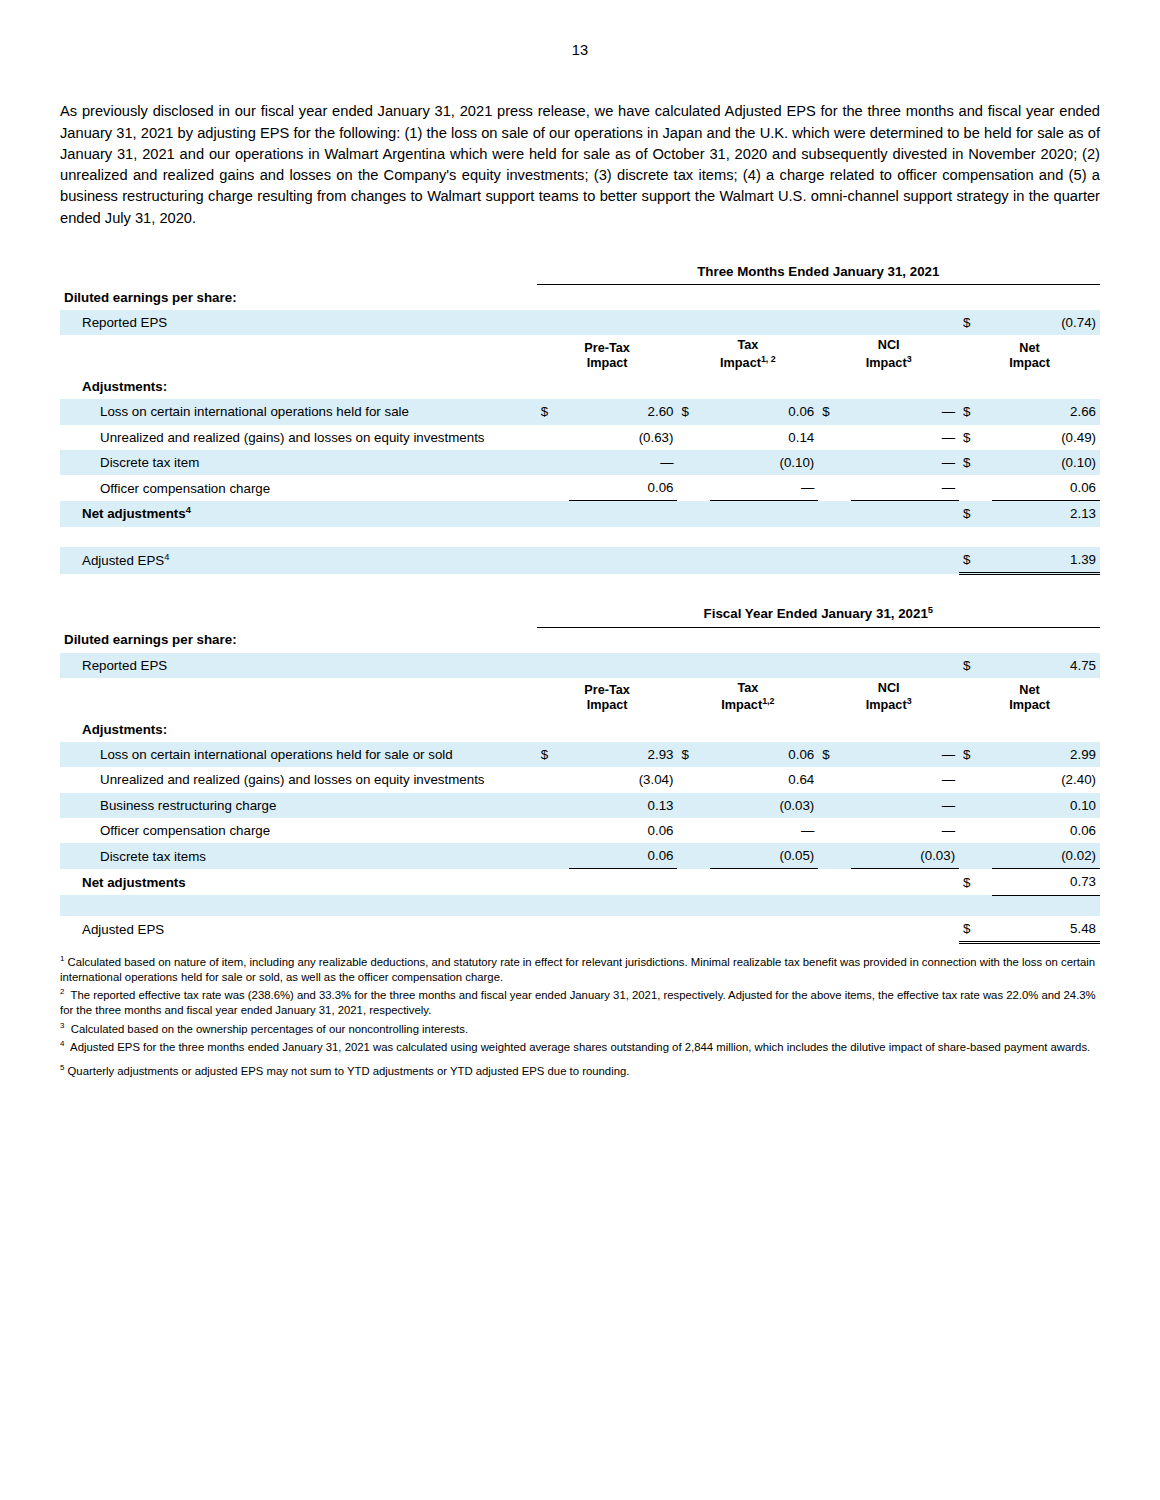13
As previously disclosed in our fiscal year ended January 31, 2021 press release, we have calculated Adjusted EPS for the three months and fiscal year ended January 31, 2021 by adjusting EPS for the following: (1) the loss on sale of our operations in Japan and the U.K. which were determined to be held for sale as of January 31, 2021 and our operations in Walmart Argentina which were held for sale as of October 31, 2020 and subsequently divested in November 2020; (2) unrealized and realized gains and losses on the Company's equity investments; (3) discrete tax items; (4) a charge related to officer compensation and (5) a business restructuring charge resulting from changes to Walmart support teams to better support the Walmart U.S. omni-channel support strategy in the quarter ended July 31, 2020.
| | Three Months Ended January 31, 2021 |
| Diluted earnings per share: | |
| Reported EPS | | | | | | | $ | (0.74) |
| | Pre-Tax Impact | Tax Impact 1, 2 | NCI Impact 3 | Net Impact |
| Adjustments: | |
| Loss on certain international operations held for sale | $ | 2.60 | $ | 0.06 | $ | — | $ | 2.66 |
| Unrealized and realized (gains) and losses on equity investments | | (0.63) | | 0.14 | | — | $ | (0.49) |
| Discrete tax item | | — | | (0.10) | | — | $ | (0.10) |
| Officer compensation charge | | 0.06 | | — | | — | | 0.06 |
| Net adjustments 4 | | | | | | | $ | 2.13 |
| Adjusted EPS 4 | | | | | | | $ | 1.39 |
| | Fiscal Year Ended January 31, 2021 5 |
| Diluted earnings per share: | |
| Reported EPS | | | | | | | $ | 4.75 |
| | Pre-Tax Impact | Tax Impact 1,2 | NCI Impact 3 | Net Impact |
| Adjustments: | |
| Loss on certain international operations held for sale or sold | $ | 2.93 | $ | 0.06 | $ | — | $ | 2.99 |
| Unrealized and realized (gains) and losses on equity investments | | (3.04) | | 0.64 | | — | | (2.40) |
| Business restructuring charge | | 0.13 | | (0.03) | | — | | 0.10 |
| Officer compensation charge | | 0.06 | | — | | — | | 0.06 |
| Discrete tax items | | 0.06 | | (0.05) | | (0.03) | | (0.02) |
| Net adjustments | | | | | | | $ | 0.73 |
| Adjusted EPS | | | | | | | $ | 5.48 |
1 Calculated based on nature of item, including any realizable deductions, and statutory rate in effect for relevant jurisdictions. Minimal realizable tax benefit was provided in connection with the loss on certain international operations held for sale or sold, as well as the officer compensation charge.
2 The reported effective tax rate was (238.6%) and 33.3% for the three months and fiscal year ended January 31, 2021, respectively. Adjusted for the above items, the effective tax rate was 22.0% and 24.3% for the three months and fiscal year ended January 31, 2021, respectively.
3 Calculated based on the ownership percentages of our noncontrolling interests.
4 Adjusted EPS for the three months ended January 31, 2021 was calculated using weighted average shares outstanding of 2,844 million, which includes the dilutive impact of share-based payment awards.
5 Quarterly adjustments or adjusted EPS may not sum to YTD adjustments or YTD adjusted EPS due to rounding.